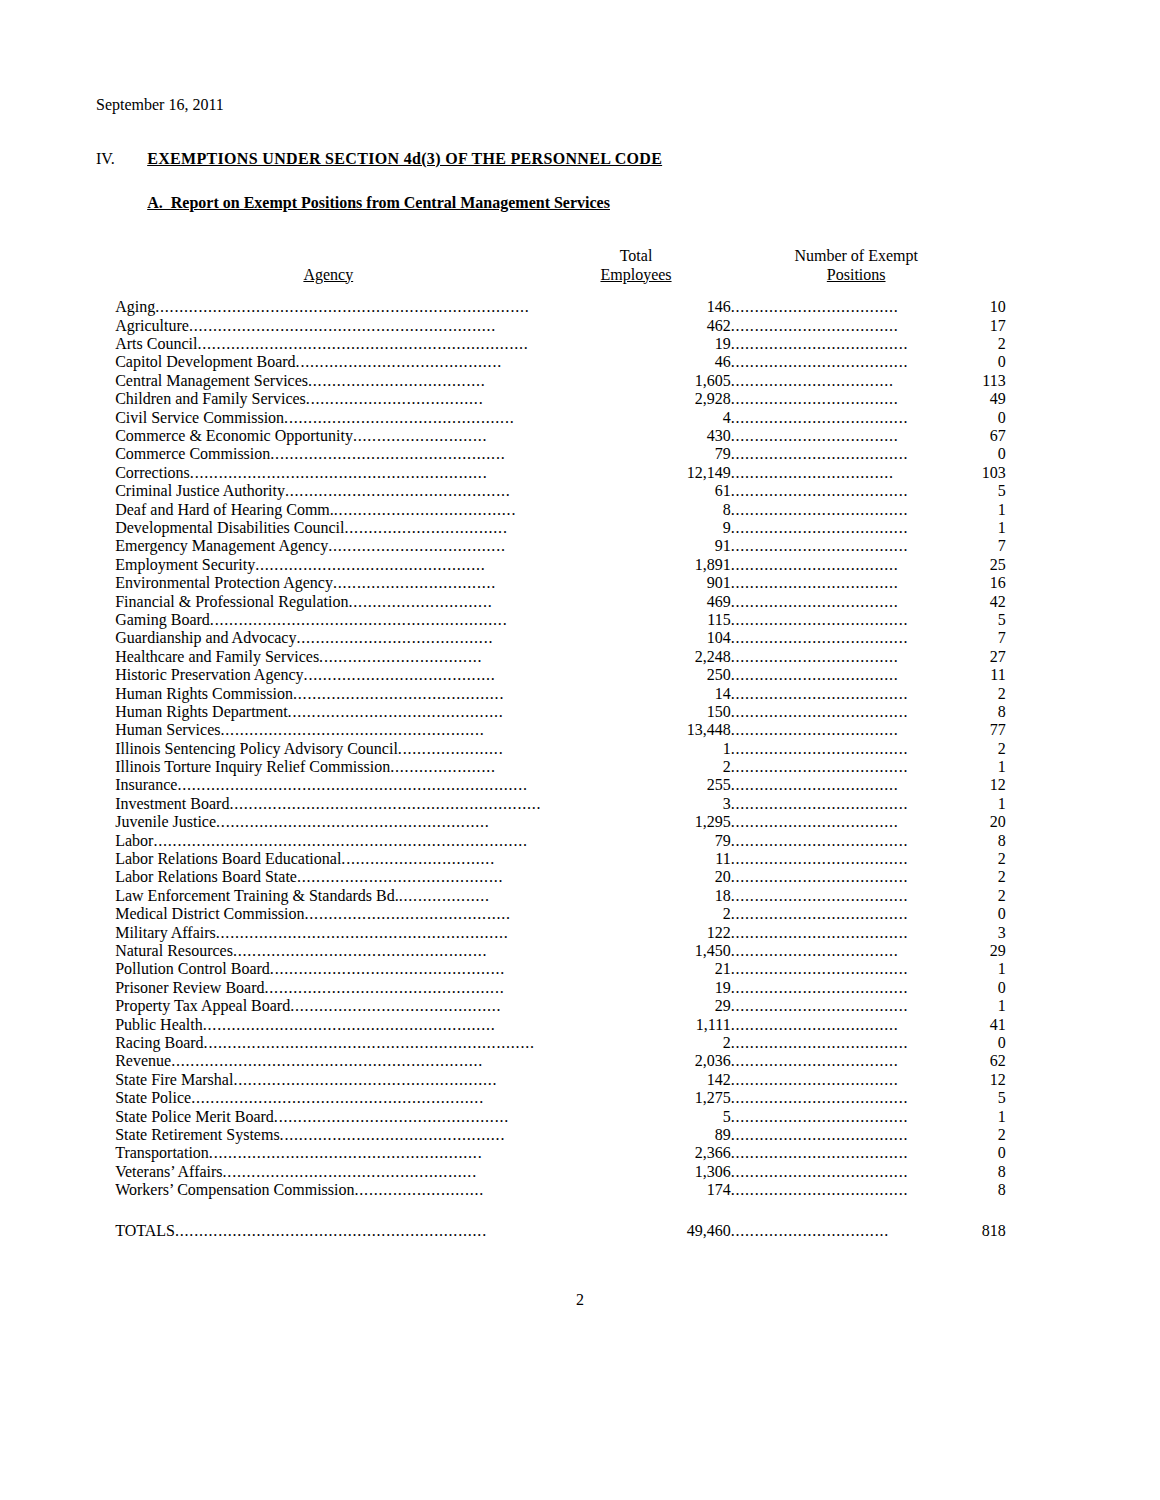September 16, 2011
IV. EXEMPTIONS UNDER SECTION 4d(3) OF THE PERSONNEL CODE
A. Report on Exempt Positions from Central Management Services
| | Total | Number of Exempt |
| --- | --- | --- |
| Agency | Employees | Positions |
| Aging .............................................................................. | 146 | ................................... | 10 |
| Agriculture ................................................................ | 462 | ................................... | 17 |
| Arts Council ..................................................................... | 19 | ..................................... | 2 |
| Capitol Development Board ........................................... | 46 | ..................................... | 0 |
| Central Management Services ..................................... | 1,605 | .................................. | 113 |
| Children and Family Services ..................................... | 2,928 | ................................... | 49 |
| Civil Service Commission ................................................ | 4 | ..................................... | 0 |
| Commerce & Economic Opportunity ............................ | 430 | ................................... | 67 |
| Commerce Commission ................................................. | 79 | ..................................... | 0 |
| Corrections .............................................................. | 12,149 | .................................. | 103 |
| Criminal Justice Authority ............................................... | 61 | ..................................... | 5 |
| Deaf and Hard of Hearing Comm. ...................................... | 8 | ..................................... | 1 |
| Developmental Disabilities Council .................................. | 9 | ..................................... | 1 |
| Emergency Management Agency ..................................... | 91 | ..................................... | 7 |
| Employment Security ................................................ | 1,891 | ................................... | 25 |
| Environmental Protection Agency .................................. | 901 | ................................... | 16 |
| Financial & Professional Regulation .............................. | 469 | ................................... | 42 |
| Gaming Board .............................................................. | 115 | ..................................... | 5 |
| Guardianship and Advocacy ......................................... | 104 | ..................................... | 7 |
| Healthcare and Family Services .................................. | 2,248 | ................................... | 27 |
| Historic Preservation Agency ........................................ | 250 | ................................... | 11 |
| Human Rights Commission ............................................ | 14 | ..................................... | 2 |
| Human Rights Department ............................................. | 150 | ..................................... | 8 |
| Human Services ....................................................... | 13,448 | ................................... | 77 |
| Illinois Sentencing Policy Advisory Council ...................... | 1 | ..................................... | 2 |
| Illinois Torture Inquiry Relief Commission ...................... | 2 | ..................................... | 1 |
| Insurance ......................................................................... | 255 | ................................... | 12 |
| Investment Board ................................................................. | 3 | ..................................... | 1 |
| Juvenile Justice ......................................................... | 1,295 | ................................... | 20 |
| Labor .............................................................................. | 79 | ..................................... | 8 |
| Labor Relations Board Educational ................................ | 11 | ..................................... | 2 |
| Labor Relations Board State ........................................... | 20 | ..................................... | 2 |
| Law Enforcement Training & Standards Bd. ................... | 18 | ..................................... | 2 |
| Medical District Commission ........................................... | 2 | ..................................... | 0 |
| Military Affairs ............................................................. | 122 | ..................................... | 3 |
| Natural Resources ..................................................... | 1,450 | ................................... | 29 |
| Pollution Control Board ................................................. | 21 | ..................................... | 1 |
| Prisoner Review Board .................................................. | 19 | ..................................... | 0 |
| Property Tax Appeal Board ............................................ | 29 | ..................................... | 1 |
| Public Health ............................................................. | 1,111 | ................................... | 41 |
| Racing Board ..................................................................... | 2 | ..................................... | 0 |
| Revenue ................................................................. | 2,036 | ................................... | 62 |
| State Fire Marshal ....................................................... | 142 | ................................... | 12 |
| State Police ............................................................. | 1,275 | ..................................... | 5 |
| State Police Merit Board ................................................. | 5 | ..................................... | 1 |
| State Retirement Systems ............................................... | 89 | ..................................... | 2 |
| Transportation ......................................................... | 2,366 | ..................................... | 0 |
| Veterans’ Affairs ..................................................... | 1,306 | ..................................... | 8 |
| Workers’ Compensation Commission ........................... | 174 | ..................................... | 8 |
| TOTALS ................................................................. | 49,460 | ................................. | 818 |
2